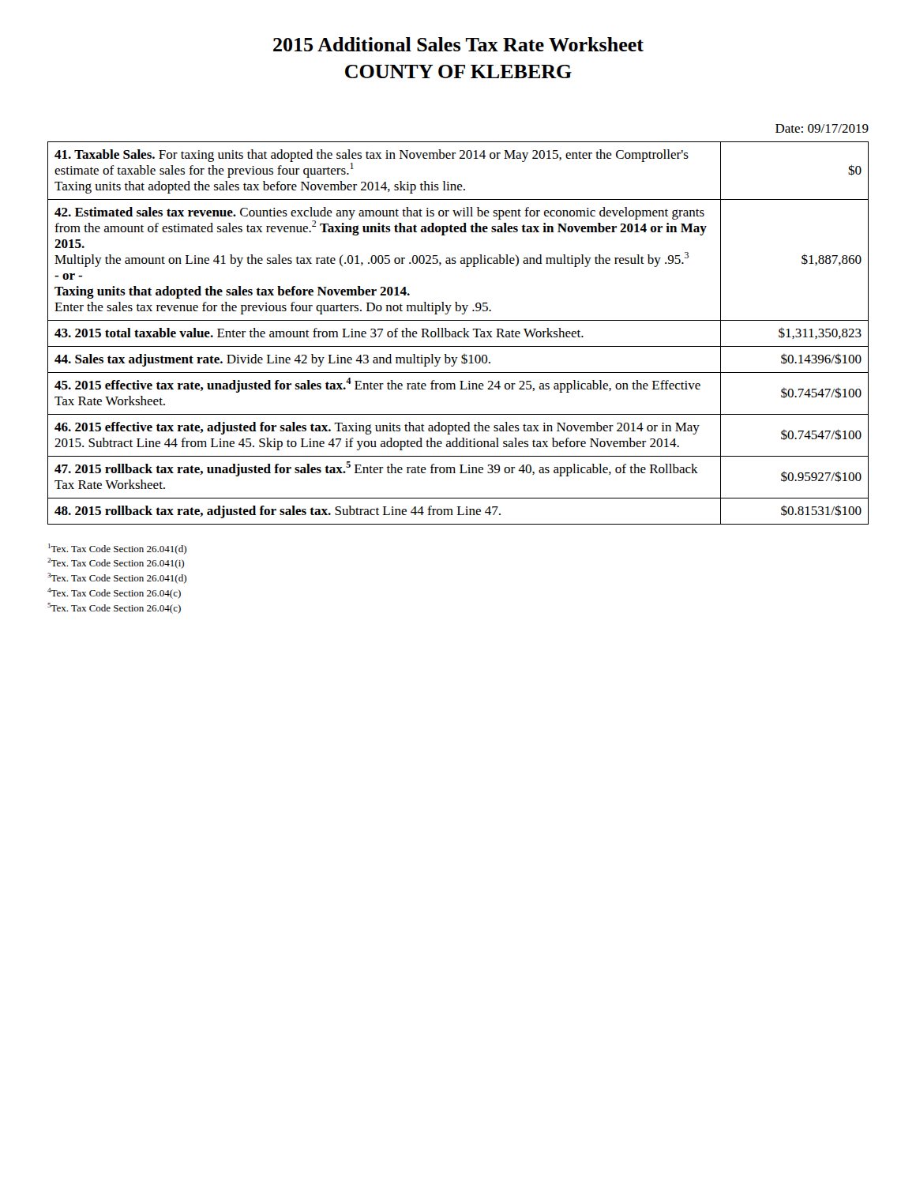2015 Additional Sales Tax Rate Worksheet
COUNTY OF KLEBERG
Date: 09/17/2019
| 41. Taxable Sales. For taxing units that adopted the sales tax in November 2014 or May 2015, enter the Comptroller's estimate of taxable sales for the previous four quarters. 1 Taxing units that adopted the sales tax before November 2014, skip this line. | $0 |
| 42. Estimated sales tax revenue. Counties exclude any amount that is or will be spent for economic development grants from the amount of estimated sales tax revenue. 2 Taxing units that adopted the sales tax in November 2014 or in May 2015. Multiply the amount on Line 41 by the sales tax rate (.01, .005 or .0025, as applicable) and multiply the result by .95. 3 - or - Taxing units that adopted the sales tax before November 2014. Enter the sales tax revenue for the previous four quarters. Do not multiply by .95. | $1,887,860 |
| 43. 2015 total taxable value. Enter the amount from Line 37 of the Rollback Tax Rate Worksheet. | $1,311,350,823 |
| 44. Sales tax adjustment rate. Divide Line 42 by Line 43 and multiply by $100. | $0.14396/$100 |
| 45. 2015 effective tax rate, unadjusted for sales tax. 4 Enter the rate from Line 24 or 25, as applicable, on the Effective Tax Rate Worksheet. | $0.74547/$100 |
| 46. 2015 effective tax rate, adjusted for sales tax. Taxing units that adopted the sales tax in November 2014 or in May 2015. Subtract Line 44 from Line 45. Skip to Line 47 if you adopted the additional sales tax before November 2014. | $0.74547/$100 |
| 47. 2015 rollback tax rate, unadjusted for sales tax. 5 Enter the rate from Line 39 or 40, as applicable, of the Rollback Tax Rate Worksheet. | $0.95927/$100 |
| 48. 2015 rollback tax rate, adjusted for sales tax. Subtract Line 44 from Line 47. | $0.81531/$100 |
1Tex. Tax Code Section 26.041(d)
2Tex. Tax Code Section 26.041(i)
3Tex. Tax Code Section 26.041(d)
4Tex. Tax Code Section 26.04(c)
5Tex. Tax Code Section 26.04(c)